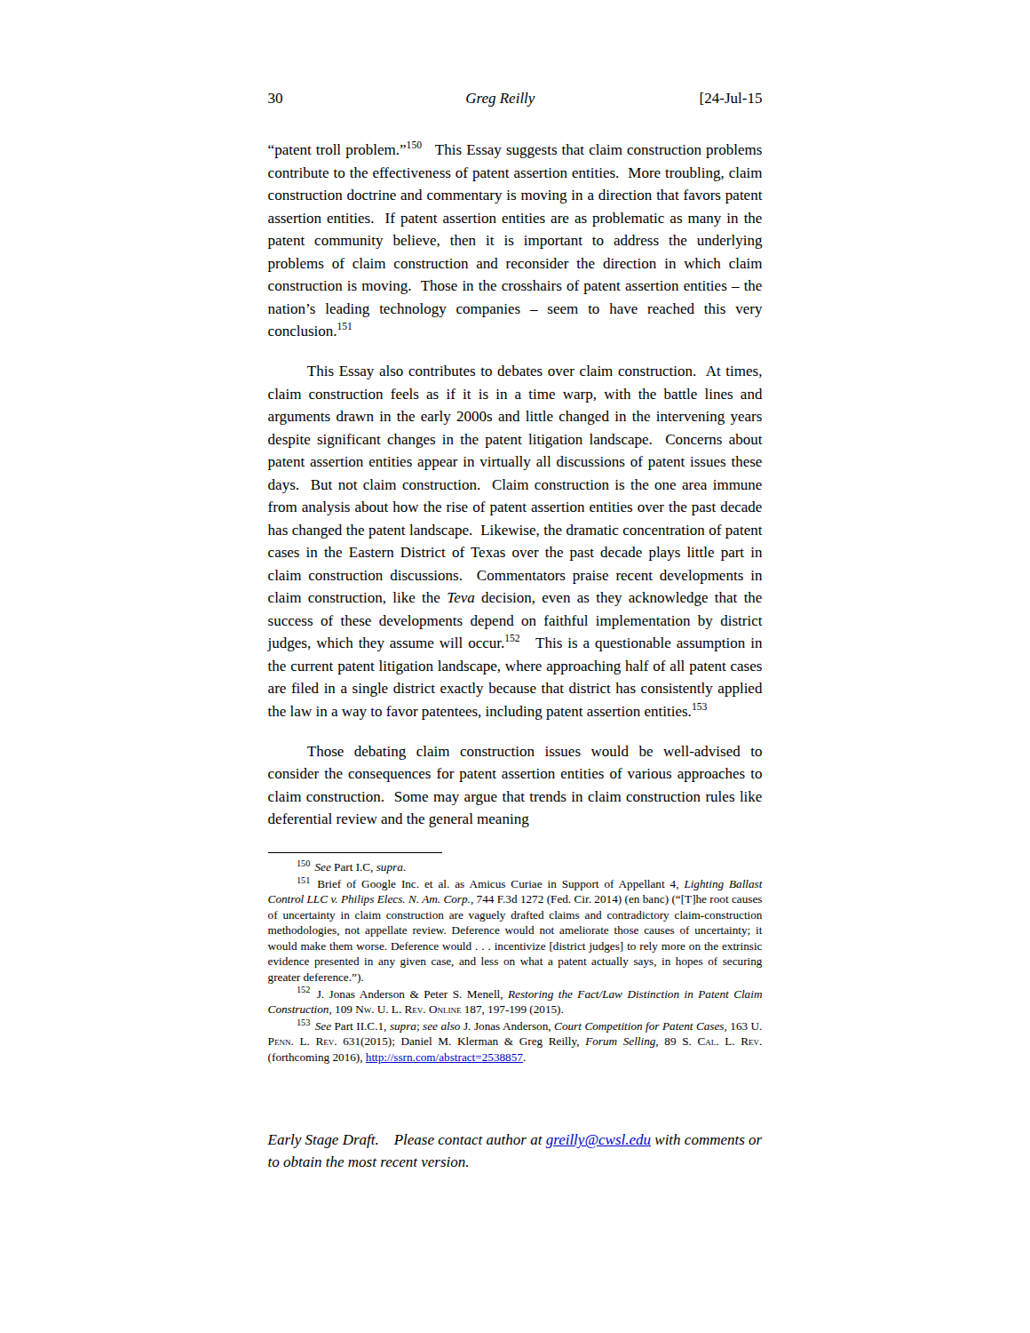30 Greg Reilly [24-Jul-15
“patent troll problem.”150 This Essay suggests that claim construction problems contribute to the effectiveness of patent assertion entities. More troubling, claim construction doctrine and commentary is moving in a direction that favors patent assertion entities. If patent assertion entities are as problematic as many in the patent community believe, then it is important to address the underlying problems of claim construction and reconsider the direction in which claim construction is moving. Those in the crosshairs of patent assertion entities – the nation’s leading technology companies – seem to have reached this very conclusion.151
This Essay also contributes to debates over claim construction. At times, claim construction feels as if it is in a time warp, with the battle lines and arguments drawn in the early 2000s and little changed in the intervening years despite significant changes in the patent litigation landscape. Concerns about patent assertion entities appear in virtually all discussions of patent issues these days. But not claim construction. Claim construction is the one area immune from analysis about how the rise of patent assertion entities over the past decade has changed the patent landscape. Likewise, the dramatic concentration of patent cases in the Eastern District of Texas over the past decade plays little part in claim construction discussions. Commentators praise recent developments in claim construction, like the Teva decision, even as they acknowledge that the success of these developments depend on faithful implementation by district judges, which they assume will occur.152 This is a questionable assumption in the current patent litigation landscape, where approaching half of all patent cases are filed in a single district exactly because that district has consistently applied the law in a way to favor patentees, including patent assertion entities.153
Those debating claim construction issues would be well-advised to consider the consequences for patent assertion entities of various approaches to claim construction. Some may argue that trends in claim construction rules like deferential review and the general meaning
150 See Part I.C, supra.
151 Brief of Google Inc. et al. as Amicus Curiae in Support of Appellant 4, Lighting Ballast Control LLC v. Philips Elecs. N. Am. Corp., 744 F.3d 1272 (Fed. Cir. 2014) (en banc) (“[T]he root causes of uncertainty in claim construction are vaguely drafted claims and contradictory claim-construction methodologies, not appellate review. Deference would not ameliorate those causes of uncertainty; it would make them worse. Deference would . . . incentivize [district judges] to rely more on the extrinsic evidence presented in any given case, and less on what a patent actually says, in hopes of securing greater deference.”).
152 J. Jonas Anderson & Peter S. Menell, Restoring the Fact/Law Distinction in Patent Claim Construction, 109 Nw. U. L. Rev. Online 187, 197-199 (2015).
153 See Part II.C.1, supra; see also J. Jonas Anderson, Court Competition for Patent Cases, 163 U. Penn. L. Rev. 631(2015); Daniel M. Klerman & Greg Reilly, Forum Selling, 89 S. Cal. L. Rev. (forthcoming 2016), http://ssrn.com/abstract=2538857.
Early Stage Draft. Please contact author at greilly@cwsl.edu with comments or to obtain the most recent version.